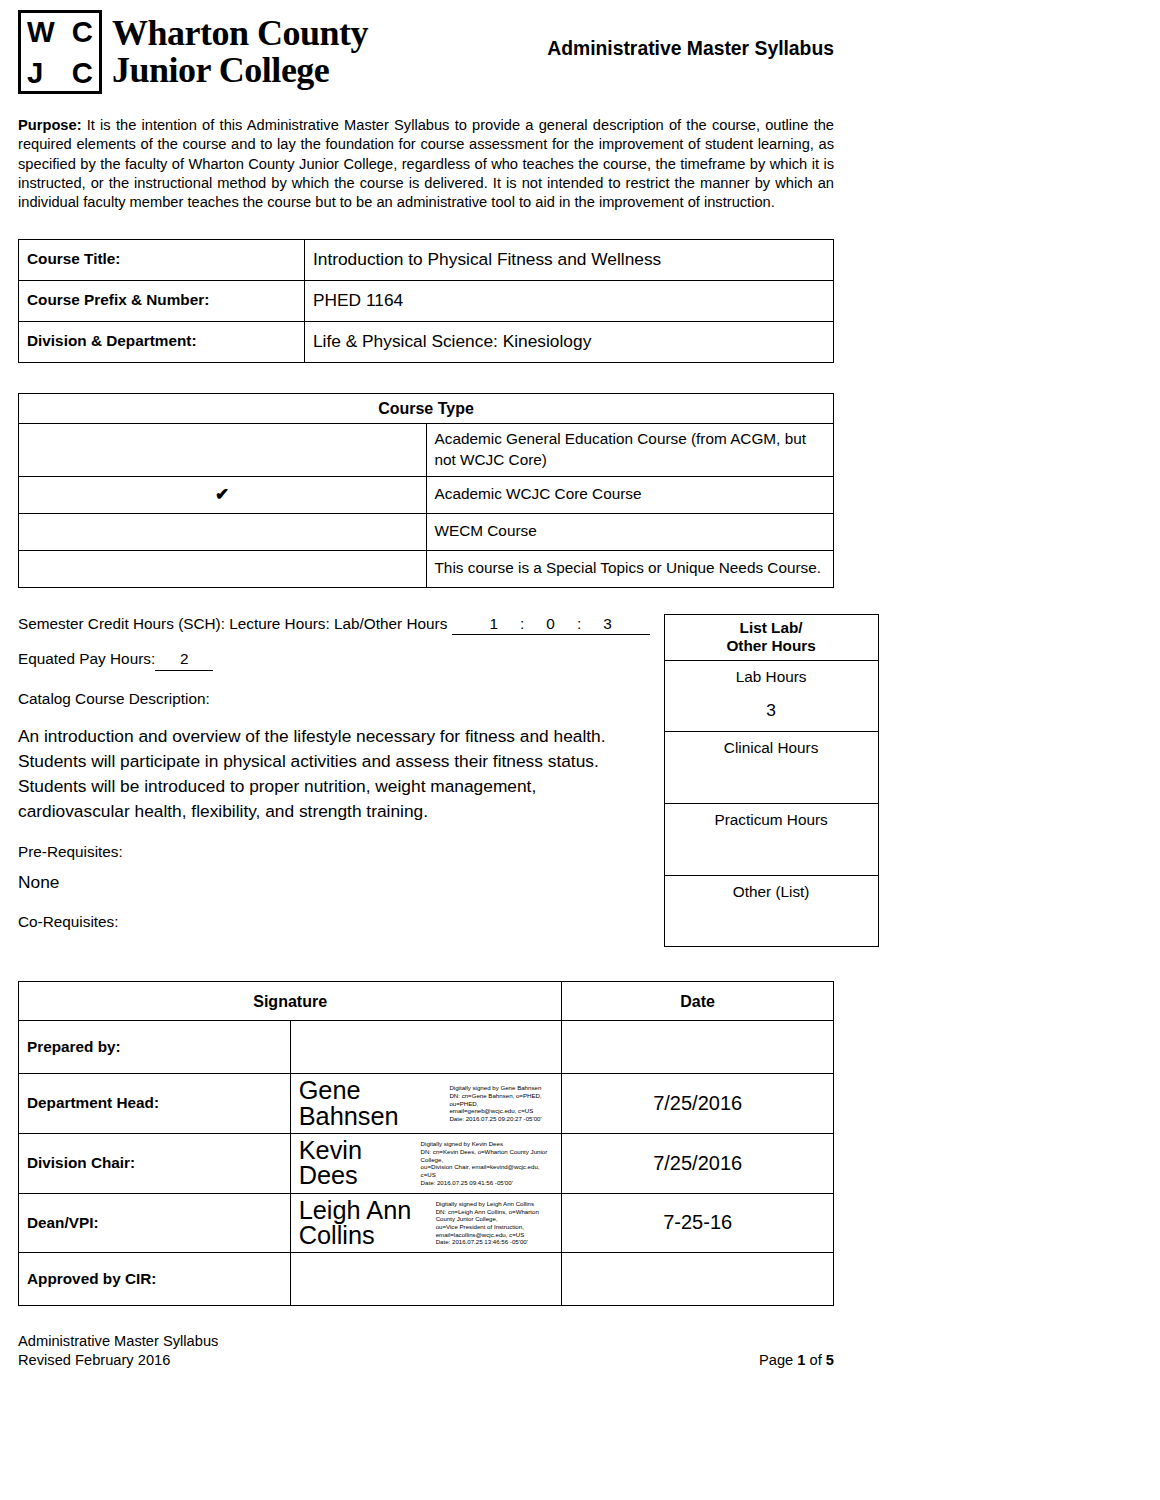W C J C
Wharton County
Junior College
Administrative Master Syllabus
Purpose: It is the intention of this Administrative Master Syllabus to provide a general description of the course, outline the required elements of the course and to lay the foundation for course assessment for the improvement of student learning, as specified by the faculty of Wharton County Junior College, regardless of who teaches the course, the timeframe by which it is instructed, or the instructional method by which the course is delivered. It is not intended to restrict the manner by which an individual faculty member teaches the course but to be an administrative tool to aid in the improvement of instruction.
| Course Title: | Introduction to Physical Fitness and Wellness |
| Course Prefix & Number: | PHED 1164 |
| Division & Department: | Life & Physical Science: Kinesiology |
| Course Type |
| --- |
| | Academic General Education Course (from ACGM, but not WCJC Core) |
| ✔ | Academic WCJC Core Course |
| | WECM Course |
| | This course is a Special Topics or Unique Needs Course. |
Semester Credit Hours (SCH): Lecture Hours: Lab/Other Hours 1: 0: 3
Equated Pay Hours:2
Catalog Course Description:
An introduction and overview of the lifestyle necessary for fitness and health. Students will participate in physical activities and assess their fitness status. Students will be introduced to proper nutrition, weight management, cardiovascular health, flexibility, and strength training.
Pre-Requisites:
None
Co-Requisites:
| List Lab/ Other Hours |
| --- |
| Lab Hours |
| 3 |
| Clinical Hours |
| Practicum Hours |
| Other (List) |
| Signature | Date |
| --- | --- |
| Prepared by: | | |
| Department Head: | Gene Bahnsen Digitally signed by Gene Bahnsen DN: cn=Gene Bahnsen, o=PHED, ou=PHED, email=geneb@wcjc.edu, c=US Date: 2016.07.25 09:20:27 -05'00' | 7/25/2016 |
| Division Chair: | Kevin Dees Digitally signed by Kevin Dees DN: cn=Kevin Dees, o=Wharton County Junior College, ou=Division Chair, email=kevind@wcjc.edu, c=US Date: 2016.07.25 09:41:56 -05'00' | 7/25/2016 |
| Dean/VPI: | Leigh Ann Collins Digitally signed by Leigh Ann Collins DN: cn=Leigh Ann Collins, o=Wharton County Junior College, ou=Vice President of Instruction, email=lacollins@wcjc.edu, c=US Date: 2016.07.25 13:46:56 -05'00' | 7-25-16 |
| Approved by CIR: | | |
Administrative Master Syllabus
Revised February 2016
Page 1 of 5